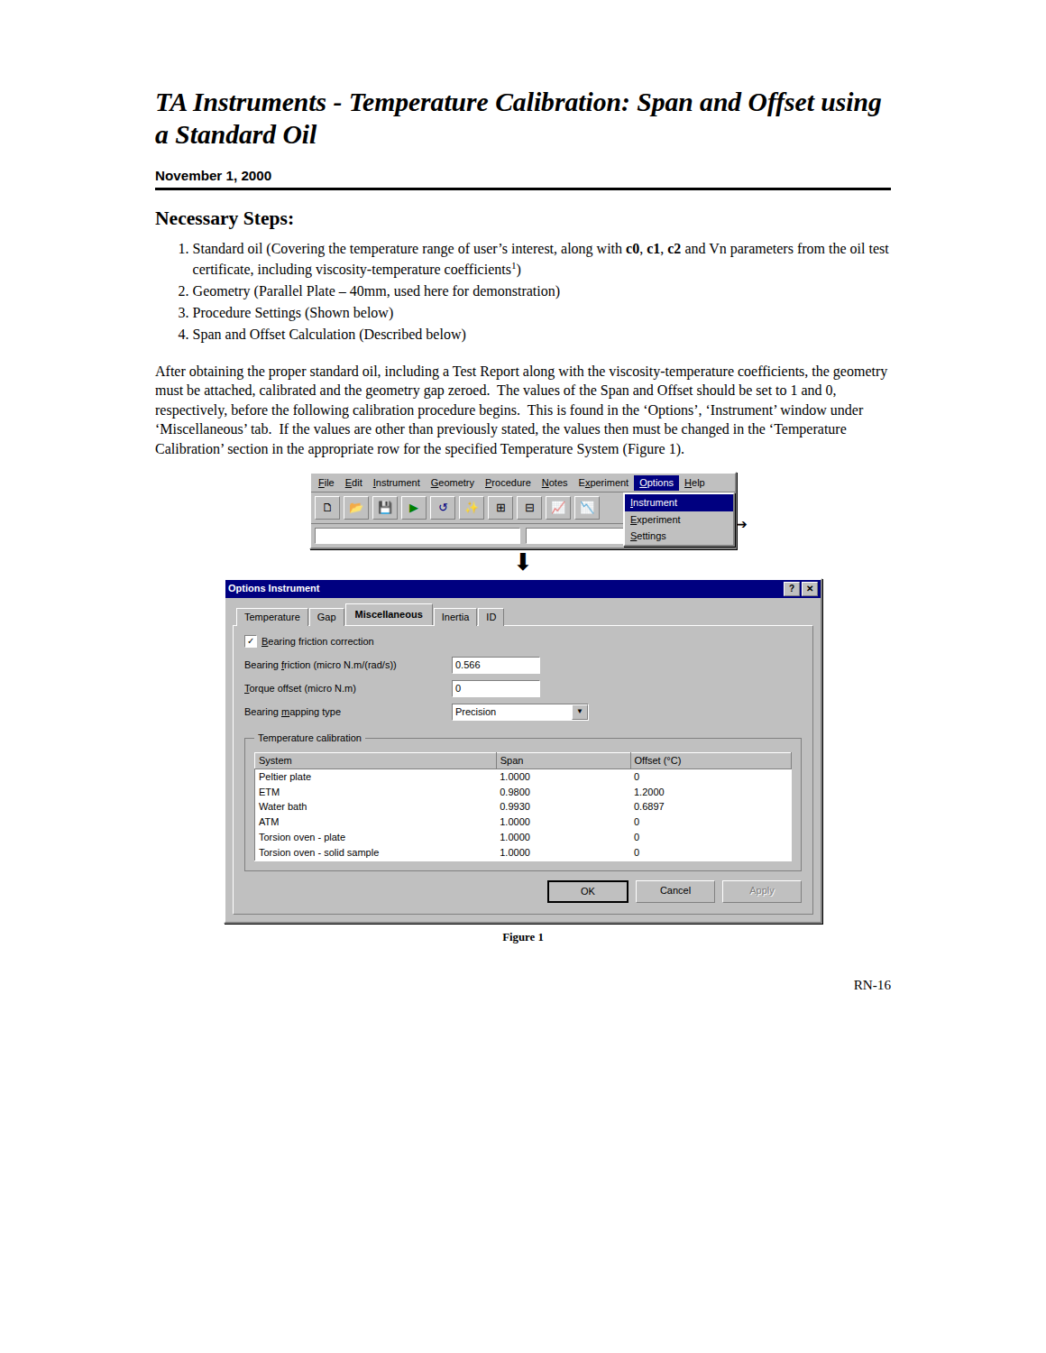TA Instruments - Temperature Calibration: Span and Offset using a Standard Oil
November 1, 2000
Necessary Steps:
Standard oil (Covering the temperature range of user’s interest, along with c0, c1, c2 and Vn parameters from the oil test certificate, including viscosity-temperature coefficients1)
Geometry (Parallel Plate – 40mm, used here for demonstration)
Procedure Settings (Shown below)
Span and Offset Calculation (Described below)
After obtaining the proper standard oil, including a Test Report along with the viscosity-temperature coefficients, the geometry must be attached, calibrated and the geometry gap zeroed. The values of the Span and Offset should be set to 1 and 0, respectively, before the following calibration procedure begins. This is found in the ‘Options’, ‘Instrument’ window under ‘Miscellaneous’ tab. If the values are other than previously stated, the values then must be changed in the ‘Temperature Calibration’ section in the appropriate row for the specified Temperature System (Figure 1).
File Edit Instrument Geometry Procedure Notes Experiment Options Help
Instrument
Experiment
Settings
➔
⬇
Options Instrument ?✕
Temperature
Gap
Miscellaneous
Inertia
ID
✓ Bearing friction correction
Bearing friction (micro N.m/(rad/s)) 0.566
Torque offset (micro N.m) 0
Bearing mapping type Precision▼
Temperature calibration
| System | Span | Offset (°C) |
| --- | --- | --- |
| Peltier plate | 1.0000 | 0 |
| ETM | 0.9800 | 1.2000 |
| Water bath | 0.9930 | 0.6897 |
| ATM | 1.0000 | 0 |
| Torsion oven - plate | 1.0000 | 0 |
| Torsion oven - solid sample | 1.0000 | 0 |
OK
Cancel
Apply
Figure 1
RN-16